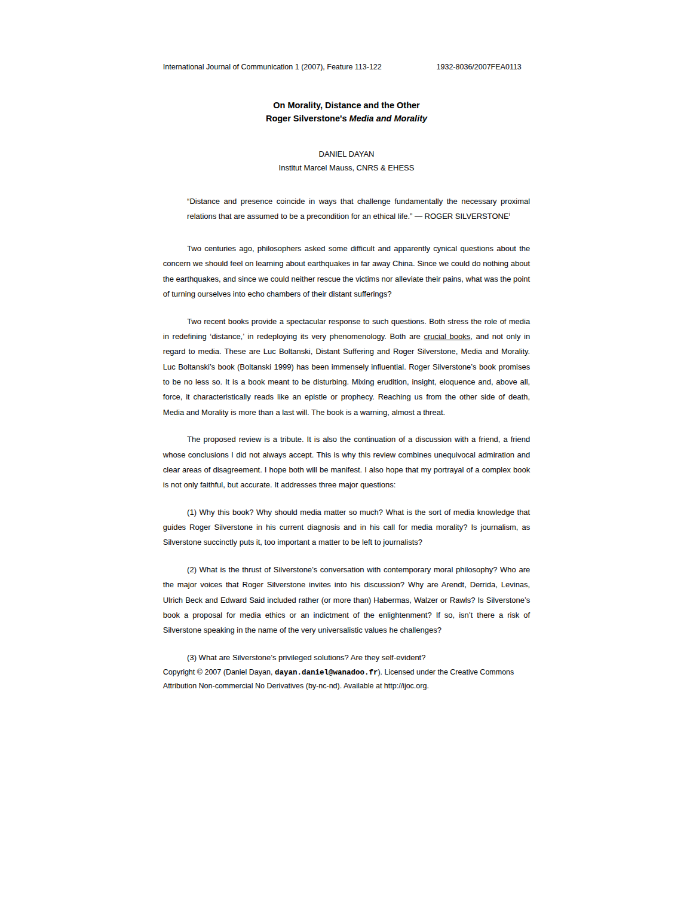International Journal of Communication 1 (2007), Feature 113-122 1932-8036/2007FEA0113
On Morality, Distance and the Other
Roger Silverstone's Media and Morality
DANIEL DAYAN
Institut Marcel Mauss, CNRS & EHESS
“Distance and presence coincide in ways that challenge fundamentally the necessary proximal relations that are assumed to be a precondition for an ethical life.” — ROGER SILVERSTONEi
Two centuries ago, philosophers asked some difficult and apparently cynical questions about the concern we should feel on learning about earthquakes in far away China. Since we could do nothing about the earthquakes, and since we could neither rescue the victims nor alleviate their pains, what was the point of turning ourselves into echo chambers of their distant sufferings?
Two recent books provide a spectacular response to such questions. Both stress the role of media in redefining ‘distance,’ in redeploying its very phenomenology. Both are crucial books, and not only in regard to media. These are Luc Boltanski, Distant Suffering and Roger Silverstone, Media and Morality. Luc Boltanski’s book (Boltanski 1999) has been immensely influential. Roger Silverstone’s book promises to be no less so. It is a book meant to be disturbing. Mixing erudition, insight, eloquence and, above all, force, it characteristically reads like an epistle or prophecy. Reaching us from the other side of death, Media and Morality is more than a last will. The book is a warning, almost a threat.
The proposed review is a tribute. It is also the continuation of a discussion with a friend, a friend whose conclusions I did not always accept. This is why this review combines unequivocal admiration and clear areas of disagreement. I hope both will be manifest. I also hope that my portrayal of a complex book is not only faithful, but accurate. It addresses three major questions:
(1) Why this book? Why should media matter so much? What is the sort of media knowledge that guides Roger Silverstone in his current diagnosis and in his call for media morality? Is journalism, as Silverstone succinctly puts it, too important a matter to be left to journalists?
(2) What is the thrust of Silverstone’s conversation with contemporary moral philosophy? Who are the major voices that Roger Silverstone invites into his discussion? Why are Arendt, Derrida, Levinas, Ulrich Beck and Edward Said included rather (or more than) Habermas, Walzer or Rawls? Is Silverstone’s book a proposal for media ethics or an indictment of the enlightenment? If so, isn’t there a risk of Silverstone speaking in the name of the very universalistic values he challenges?
(3) What are Silverstone’s privileged solutions? Are they self-evident?
Copyright © 2007 (Daniel Dayan, dayan.daniel@wanadoo.fr). Licensed under the Creative Commons Attribution Non-commercial No Derivatives (by-nc-nd). Available at http://ijoc.org.